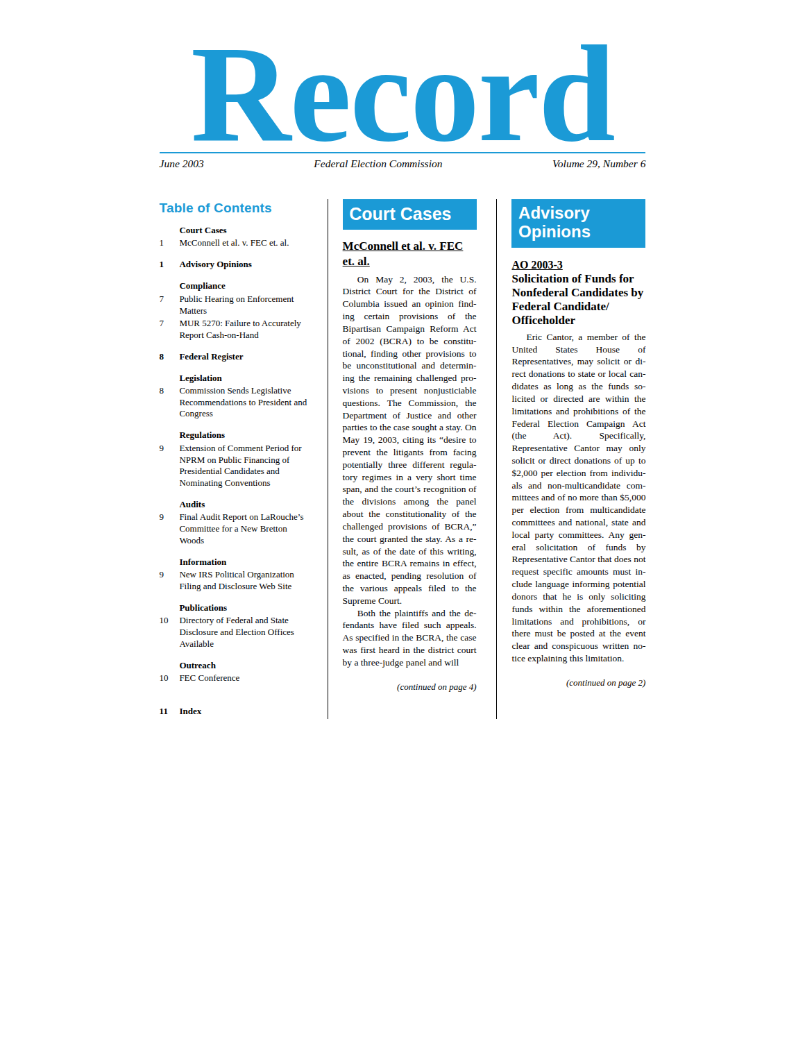Record
June 2003
Federal Election Commission
Volume 29, Number 6
Table of Contents
Court Cases
1 McConnell et al. v. FEC et. al.
1 Advisory Opinions
Compliance
7 Public Hearing on Enforcement Matters
7 MUR 5270: Failure to Accurately Report Cash-on-Hand
8 Federal Register
Legislation
8 Commission Sends Legislative Recommendations to President and Congress
Regulations
9 Extension of Comment Period for NPRM on Public Financing of Presidential Candidates and Nominating Conventions
Audits
9 Final Audit Report on LaRouche’s Committee for a New Bretton Woods
Information
9 New IRS Political Organization Filing and Disclosure Web Site
Publications
10 Directory of Federal and State Disclosure and Election Offices Available
Outreach
10 FEC Conference
11 Index
Court Cases
McConnell et al. v. FEC et. al.
On May 2, 2003, the U.S. District Court for the District of Columbia issued an opinion finding certain provisions of the Bipartisan Campaign Reform Act of 2002 (BCRA) to be constitutional, finding other provisions to be unconstitutional and determining the remaining challenged provisions to present nonjusticiable questions. The Commission, the Department of Justice and other parties to the case sought a stay. On May 19, 2003, citing its “desire to prevent the litigants from facing potentially three different regulatory regimes in a very short time span, and the court’s recognition of the divisions among the panel about the constitutionality of the challenged provisions of BCRA,” the court granted the stay. As a result, as of the date of this writing, the entire BCRA remains in effect, as enacted, pending resolution of the various appeals filed to the Supreme Court.
Both the plaintiffs and the defendants have filed such appeals. As specified in the BCRA, the case was first heard in the district court by a three-judge panel and will
(continued on page 4)
Advisory
Opinions
AO 2003-3
Solicitation of Funds for Nonfederal Candidates by Federal Candidate/ Officeholder
Eric Cantor, a member of the United States House of Representatives, may solicit or direct donations to state or local candidates as long as the funds solicited or directed are within the limitations and prohibitions of the Federal Election Campaign Act (the Act). Specifically, Representative Cantor may only solicit or direct donations of up to $2,000 per election from individuals and non-multicandidate committees and of no more than $5,000 per election from multicandidate committees and national, state and local party committees. Any general solicitation of funds by Representative Cantor that does not request specific amounts must include language informing potential donors that he is only soliciting funds within the aforementioned limitations and prohibitions, or there must be posted at the event clear and conspicuous written notice explaining this limitation.
(continued on page 2)